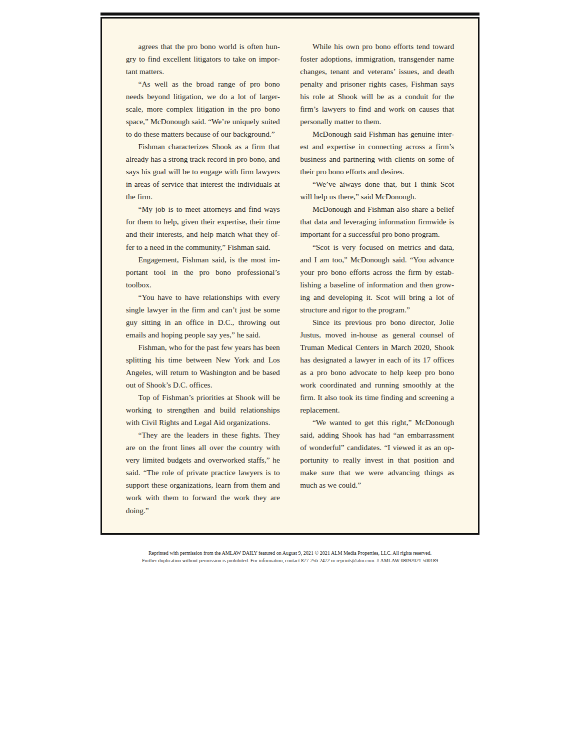agrees that the pro bono world is often hungry to find excellent litigators to take on important matters.
“As well as the broad range of pro bono needs beyond litigation, we do a lot of larger-scale, more complex litigation in the pro bono space,” McDonough said. “We’re uniquely suited to do these matters because of our background.”
Fishman characterizes Shook as a firm that already has a strong track record in pro bono, and says his goal will be to engage with firm lawyers in areas of service that interest the individuals at the firm.
“My job is to meet attorneys and find ways for them to help, given their expertise, their time and their interests, and help match what they offer to a need in the community,” Fishman said.
Engagement, Fishman said, is the most important tool in the pro bono professional’s toolbox.
“You have to have relationships with every single lawyer in the firm and can’t just be some guy sitting in an office in D.C., throwing out emails and hoping people say yes,” he said.
Fishman, who for the past few years has been splitting his time between New York and Los Angeles, will return to Washington and be based out of Shook’s D.C. offices.
Top of Fishman’s priorities at Shook will be working to strengthen and build relationships with Civil Rights and Legal Aid organizations.
“They are the leaders in these fights. They are on the front lines all over the country with very limited budgets and overworked staffs,” he said. “The role of private practice lawyers is to support these organizations, learn from them and work with them to forward the work they are doing.”
While his own pro bono efforts tend toward foster adoptions, immigration, transgender name changes, tenant and veterans’ issues, and death penalty and prisoner rights cases, Fishman says his role at Shook will be as a conduit for the firm’s lawyers to find and work on causes that personally matter to them.
McDonough said Fishman has genuine interest and expertise in connecting across a firm’s business and partnering with clients on some of their pro bono efforts and desires.
“We’ve always done that, but I think Scot will help us there,” said McDonough.
McDonough and Fishman also share a belief that data and leveraging information firmwide is important for a successful pro bono program.
“Scot is very focused on metrics and data, and I am too,” McDonough said. “You advance your pro bono efforts across the firm by establishing a baseline of information and then growing and developing it. Scot will bring a lot of structure and rigor to the program.”
Since its previous pro bono director, Jolie Justus, moved in-house as general counsel of Truman Medical Centers in March 2020, Shook has designated a lawyer in each of its 17 offices as a pro bono advocate to help keep pro bono work coordinated and running smoothly at the firm. It also took its time finding and screening a replacement.
“We wanted to get this right,” McDonough said, adding Shook has had “an embarrassment of wonderful” candidates. “I viewed it as an opportunity to really invest in that position and make sure that we were advancing things as much as we could.”
Reprinted with permission from the AMLAW DAILY featured on August 9, 2021 © 2021 ALM Media Properties, LLC. All rights reserved.
Further duplication without permission is prohibited. For information, contact 877-256-2472 or reprints@alm.com. # AMLAW-08092021-500189